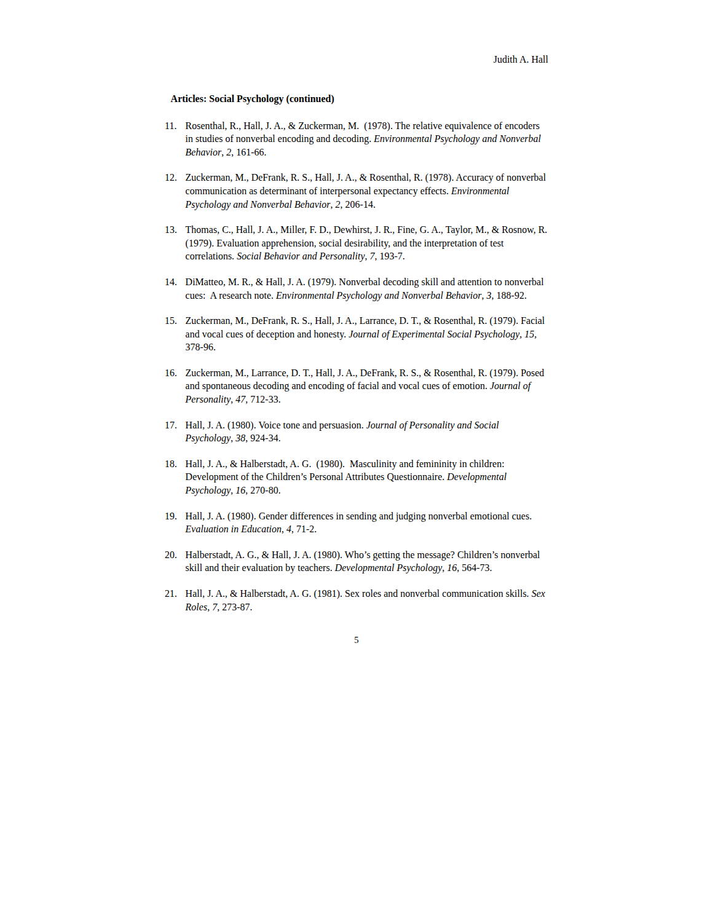Judith A. Hall
Articles: Social Psychology (continued)
11. Rosenthal, R., Hall, J. A., & Zuckerman, M. (1978). The relative equivalence of encoders in studies of nonverbal encoding and decoding. Environmental Psychology and Nonverbal Behavior, 2, 161-66.
12. Zuckerman, M., DeFrank, R. S., Hall, J. A., & Rosenthal, R. (1978). Accuracy of nonverbal communication as determinant of interpersonal expectancy effects. Environmental Psychology and Nonverbal Behavior, 2, 206-14.
13. Thomas, C., Hall, J. A., Miller, F. D., Dewhirst, J. R., Fine, G. A., Taylor, M., & Rosnow, R. (1979). Evaluation apprehension, social desirability, and the interpretation of test correlations. Social Behavior and Personality, 7, 193-7.
14. DiMatteo, M. R., & Hall, J. A. (1979). Nonverbal decoding skill and attention to nonverbal cues: A research note. Environmental Psychology and Nonverbal Behavior, 3, 188-92.
15. Zuckerman, M., DeFrank, R. S., Hall, J. A., Larrance, D. T., & Rosenthal, R. (1979). Facial and vocal cues of deception and honesty. Journal of Experimental Social Psychology, 15, 378-96.
16. Zuckerman, M., Larrance, D. T., Hall, J. A., DeFrank, R. S., & Rosenthal, R. (1979). Posed and spontaneous decoding and encoding of facial and vocal cues of emotion. Journal of Personality, 47, 712-33.
17. Hall, J. A. (1980). Voice tone and persuasion. Journal of Personality and Social Psychology, 38, 924-34.
18. Hall, J. A., & Halberstadt, A. G. (1980). Masculinity and femininity in children: Development of the Children’s Personal Attributes Questionnaire. Developmental Psychology, 16, 270-80.
19. Hall, J. A. (1980). Gender differences in sending and judging nonverbal emotional cues. Evaluation in Education, 4, 71-2.
20. Halberstadt, A. G., & Hall, J. A. (1980). Who’s getting the message? Children’s nonverbal skill and their evaluation by teachers. Developmental Psychology, 16, 564-73.
21. Hall, J. A., & Halberstadt, A. G. (1981). Sex roles and nonverbal communication skills. Sex Roles, 7, 273-87.
5